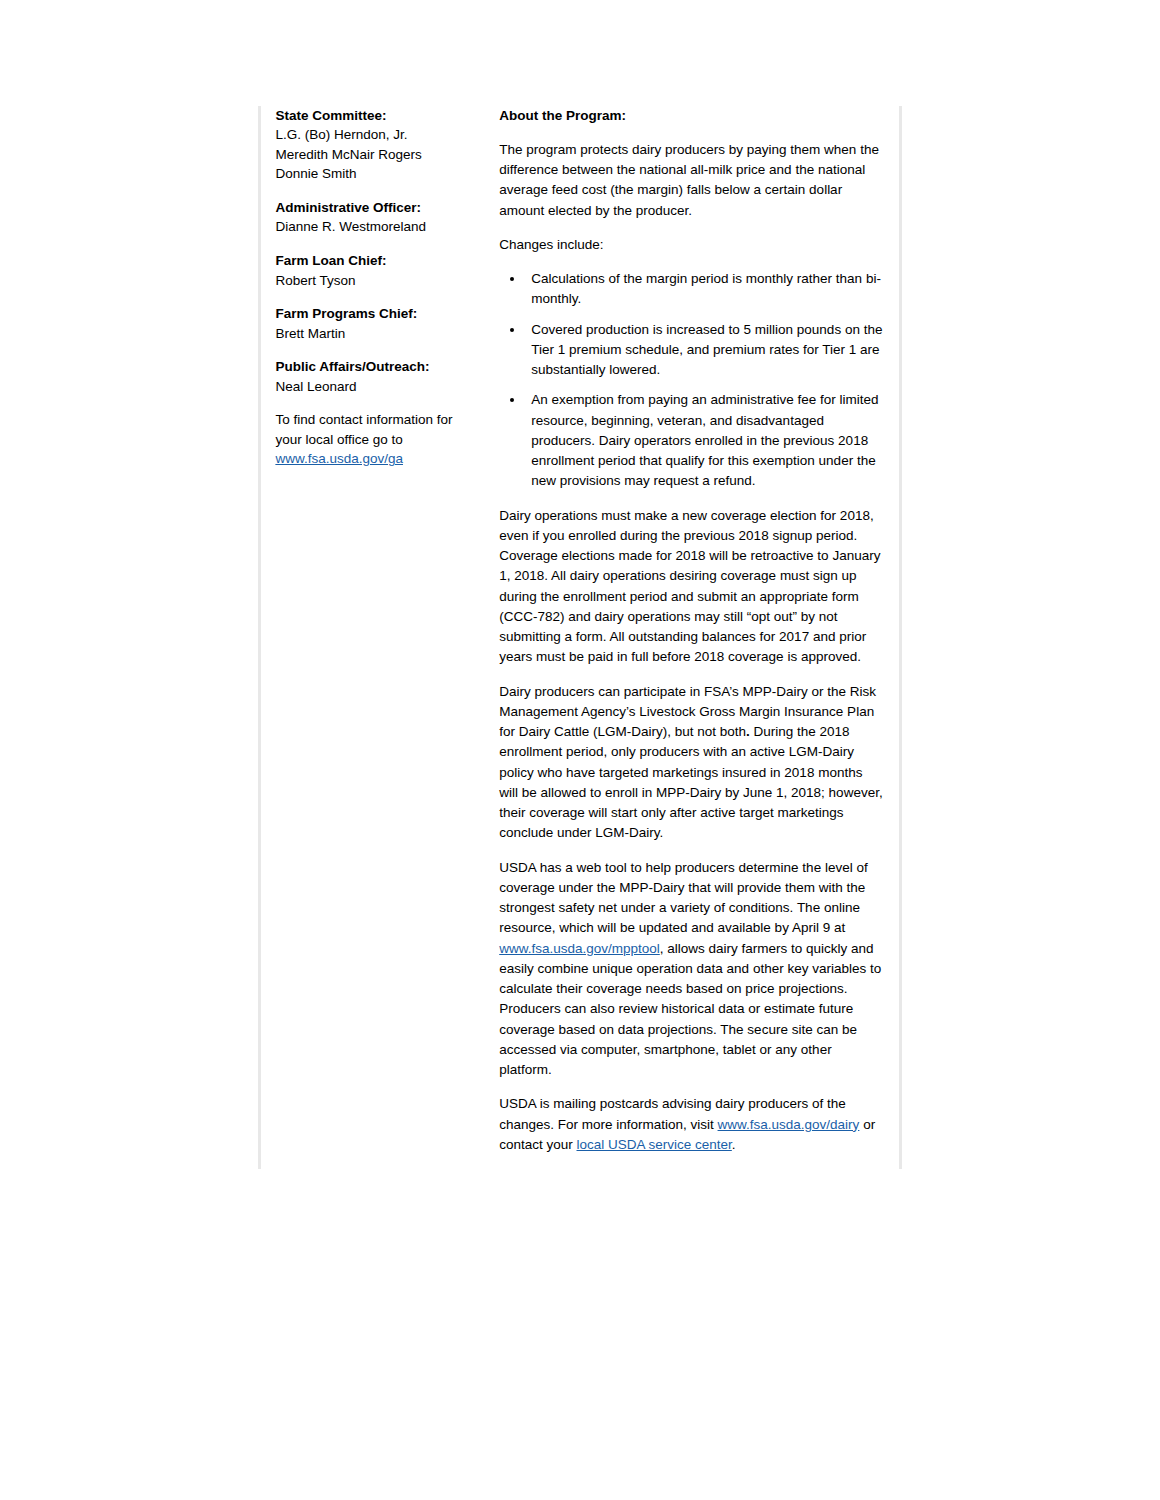State Committee:
L.G. (Bo) Herndon, Jr.
Meredith McNair Rogers
Donnie Smith
Administrative Officer:
Dianne R. Westmoreland
Farm Loan Chief:
Robert Tyson
Farm Programs Chief:
Brett Martin
Public Affairs/Outreach:
Neal Leonard
To find contact information for your local office go to
www.fsa.usda.gov/ga
About the Program:
The program protects dairy producers by paying them when the difference between the national all-milk price and the national average feed cost (the margin) falls below a certain dollar amount elected by the producer.
Changes include:
Calculations of the margin period is monthly rather than bi-monthly.
Covered production is increased to 5 million pounds on the Tier 1 premium schedule, and premium rates for Tier 1 are substantially lowered.
An exemption from paying an administrative fee for limited resource, beginning, veteran, and disadvantaged producers. Dairy operators enrolled in the previous 2018 enrollment period that qualify for this exemption under the new provisions may request a refund.
Dairy operations must make a new coverage election for 2018, even if you enrolled during the previous 2018 signup period. Coverage elections made for 2018 will be retroactive to January 1, 2018. All dairy operations desiring coverage must sign up during the enrollment period and submit an appropriate form (CCC-782) and dairy operations may still “opt out” by not submitting a form. All outstanding balances for 2017 and prior years must be paid in full before 2018 coverage is approved.
Dairy producers can participate in FSA’s MPP-Dairy or the Risk Management Agency’s Livestock Gross Margin Insurance Plan for Dairy Cattle (LGM-Dairy), but not both. During the 2018 enrollment period, only producers with an active LGM-Dairy policy who have targeted marketings insured in 2018 months will be allowed to enroll in MPP-Dairy by June 1, 2018; however, their coverage will start only after active target marketings conclude under LGM-Dairy.
USDA has a web tool to help producers determine the level of coverage under the MPP-Dairy that will provide them with the strongest safety net under a variety of conditions. The online resource, which will be updated and available by April 9 at www.fsa.usda.gov/mpptool, allows dairy farmers to quickly and easily combine unique operation data and other key variables to calculate their coverage needs based on price projections. Producers can also review historical data or estimate future coverage based on data projections. The secure site can be accessed via computer, smartphone, tablet or any other platform.
USDA is mailing postcards advising dairy producers of the changes. For more information, visit www.fsa.usda.gov/dairy or contact your local USDA service center.